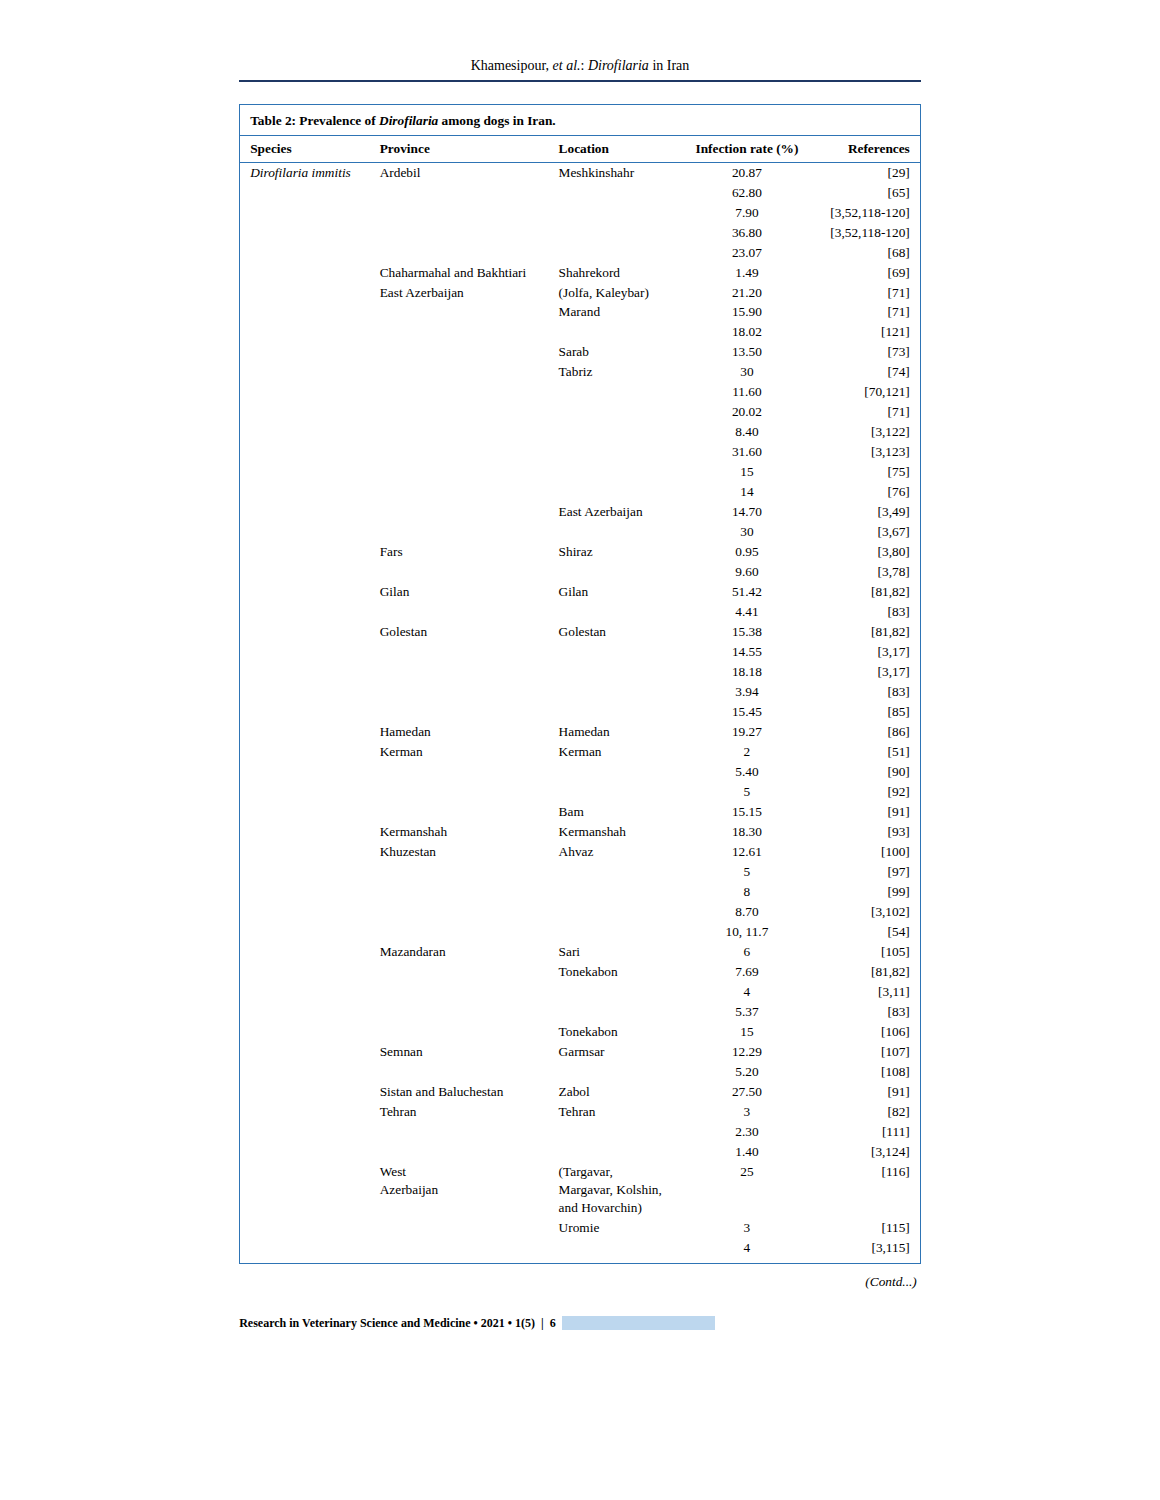Khamesipour, et al.: Dirofilaria in Iran
Table 2: Prevalence of Dirofilaria among dogs in Iran.
| Species | Province | Location | Infection rate (%) | References |
| --- | --- | --- | --- | --- |
| Dirofilaria immitis | Ardebil | Meshkinshahr | 20.87 | [29] |
| | | | 62.80 | [65] |
| | | | 7.90 | [3,52,118-120] |
| | | | 36.80 | [3,52,118-120] |
| | | | 23.07 | [68] |
| | Chaharmahal and Bakhtiari | Shahrekord | 1.49 | [69] |
| | East Azerbaijan | (Jolfa, Kaleybar) | 21.20 | [71] |
| | | Marand | 15.90 | [71] |
| | | | 18.02 | [121] |
| | | Sarab | 13.50 | [73] |
| | | Tabriz | 30 | [74] |
| | | | 11.60 | [70,121] |
| | | | 20.02 | [71] |
| | | | 8.40 | [3,122] |
| | | | 31.60 | [3,123] |
| | | | 15 | [75] |
| | | | 14 | [76] |
| | | East Azerbaijan | 14.70 | [3,49] |
| | | | 30 | [3,67] |
| | Fars | Shiraz | 0.95 | [3,80] |
| | | | 9.60 | [3,78] |
| | Gilan | Gilan | 51.42 | [81,82] |
| | | | 4.41 | [83] |
| | Golestan | Golestan | 15.38 | [81,82] |
| | | | 14.55 | [3,17] |
| | | | 18.18 | [3,17] |
| | | | 3.94 | [83] |
| | | | 15.45 | [85] |
| | Hamedan | Hamedan | 19.27 | [86] |
| | Kerman | Kerman | 2 | [51] |
| | | | 5.40 | [90] |
| | | | 5 | [92] |
| | | Bam | 15.15 | [91] |
| | Kermanshah | Kermanshah | 18.30 | [93] |
| | Khuzestan | Ahvaz | 12.61 | [100] |
| | | | 5 | [97] |
| | | | 8 | [99] |
| | | | 8.70 | [3,102] |
| | | | 10, 11.7 | [54] |
| | Mazandaran | Sari | 6 | [105] |
| | | Tonekabon | 7.69 | [81,82] |
| | | | 4 | [3,11] |
| | | | 5.37 | [83] |
| | | Tonekabon | 15 | [106] |
| | Semnan | Garmsar | 12.29 | [107] |
| | | | 5.20 | [108] |
| | Sistan and Baluchestan | Zabol | 27.50 | [91] |
| | Tehran | Tehran | 3 | [82] |
| | | | 2.30 | [111] |
| | | | 1.40 | [3,124] |
| | West Azerbaijan | (Targavar, Margavar, Kolshin, and Hovarchin) | 25 | [116] |
| | | Uromie | 3 | [115] |
| | | | 4 | [3,115] |
(Contd...)
Research in Veterinary Science and Medicine • 2021 • 1(5) | 6